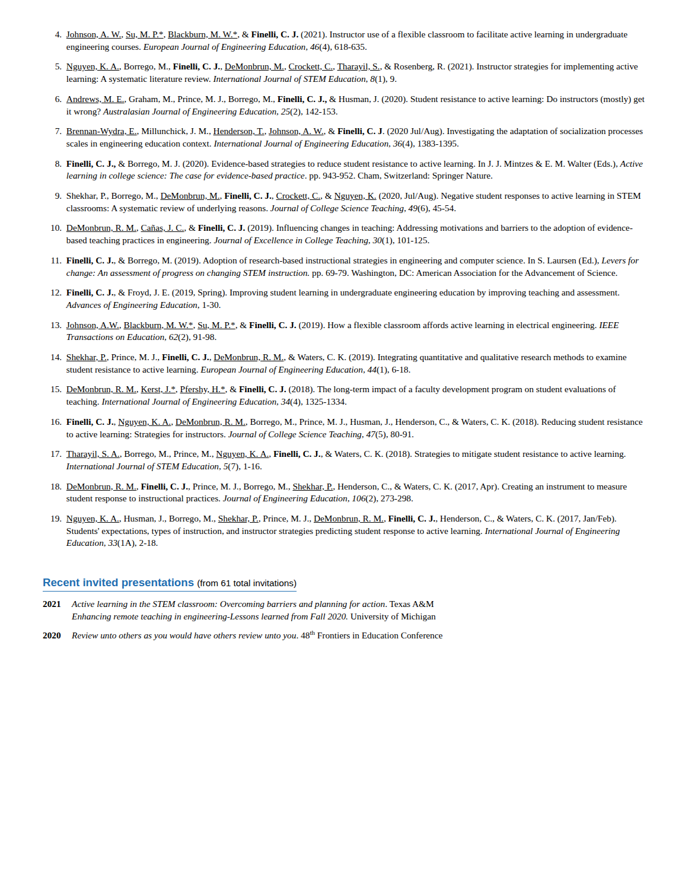4. Johnson, A. W., Su, M. P.*, Blackburn, M. W.*, & Finelli, C. J. (2021). Instructor use of a flexible classroom to facilitate active learning in undergraduate engineering courses. European Journal of Engineering Education, 46(4), 618-635.
5. Nguyen, K. A., Borrego, M., Finelli, C. J., DeMonbrun, M., Crockett, C., Tharayil, S., & Rosenberg, R. (2021). Instructor strategies for implementing active learning: A systematic literature review. International Journal of STEM Education, 8(1), 9.
6. Andrews, M. E., Graham, M., Prince, M. J., Borrego, M., Finelli, C. J., & Husman, J. (2020). Student resistance to active learning: Do instructors (mostly) get it wrong? Australasian Journal of Engineering Education, 25(2), 142-153.
7. Brennan-Wydra, E., Millunchick, J. M., Henderson, T., Johnson, A. W., & Finelli, C. J. (2020 Jul/Aug). Investigating the adaptation of socialization processes scales in engineering education context. International Journal of Engineering Education, 36(4), 1383-1395.
8. Finelli, C. J., & Borrego, M. J. (2020). Evidence-based strategies to reduce student resistance to active learning. In J. J. Mintzes & E. M. Walter (Eds.), Active learning in college science: The case for evidence-based practice. pp. 943-952. Cham, Switzerland: Springer Nature.
9. Shekhar, P., Borrego, M., DeMonbrun, M., Finelli, C. J., Crockett, C., & Nguyen, K. (2020, Jul/Aug). Negative student responses to active learning in STEM classrooms: A systematic review of underlying reasons. Journal of College Science Teaching, 49(6), 45-54.
10. DeMonbrun, R. M., Cañas, J. C., & Finelli, C. J. (2019). Influencing changes in teaching: Addressing motivations and barriers to the adoption of evidence-based teaching practices in engineering. Journal of Excellence in College Teaching, 30(1), 101-125.
11. Finelli, C. J., & Borrego, M. (2019). Adoption of research-based instructional strategies in engineering and computer science. In S. Laursen (Ed.), Levers for change: An assessment of progress on changing STEM instruction. pp. 69-79. Washington, DC: American Association for the Advancement of Science.
12. Finelli, C. J., & Froyd, J. E. (2019, Spring). Improving student learning in undergraduate engineering education by improving teaching and assessment. Advances of Engineering Education, 1-30.
13. Johnson, A.W., Blackburn, M. W.*, Su, M. P.*, & Finelli, C. J. (2019). How a flexible classroom affords active learning in electrical engineering. IEEE Transactions on Education, 62(2), 91-98.
14. Shekhar, P., Prince, M. J., Finelli, C. J., DeMonbrun, R. M., & Waters, C. K. (2019). Integrating quantitative and qualitative research methods to examine student resistance to active learning. European Journal of Engineering Education, 44(1), 6-18.
15. DeMonbrun, R. M., Kerst, J.*, Pfershy, H.*, & Finelli, C. J. (2018). The long-term impact of a faculty development program on student evaluations of teaching. International Journal of Engineering Education, 34(4), 1325-1334.
16. Finelli, C. J., Nguyen, K. A., DeMonbrun, R. M., Borrego, M., Prince, M. J., Husman, J., Henderson, C., & Waters, C. K. (2018). Reducing student resistance to active learning: Strategies for instructors. Journal of College Science Teaching, 47(5), 80-91.
17. Tharayil, S. A., Borrego, M., Prince, M., Nguyen, K. A., Finelli, C. J., & Waters, C. K. (2018). Strategies to mitigate student resistance to active learning. International Journal of STEM Education, 5(7), 1-16.
18. DeMonbrun, R. M., Finelli, C. J., Prince, M. J., Borrego, M., Shekhar, P., Henderson, C., & Waters, C. K. (2017, Apr). Creating an instrument to measure student response to instructional practices. Journal of Engineering Education, 106(2), 273-298.
19. Nguyen, K. A., Husman, J., Borrego, M., Shekhar, P., Prince, M. J., DeMonbrun, R. M., Finelli, C. J., Henderson, C., & Waters, C. K. (2017, Jan/Feb). Students' expectations, types of instruction, and instructor strategies predicting student response to active learning. International Journal of Engineering Education, 33(1A), 2-18.
Recent invited presentations (from 61 total invitations)
2021
Active learning in the STEM classroom: Overcoming barriers and planning for action. Texas A&M
Enhancing remote teaching in engineering-Lessons learned from Fall 2020. University of Michigan
2020
Review unto others as you would have others review unto you. 48th Frontiers in Education Conference